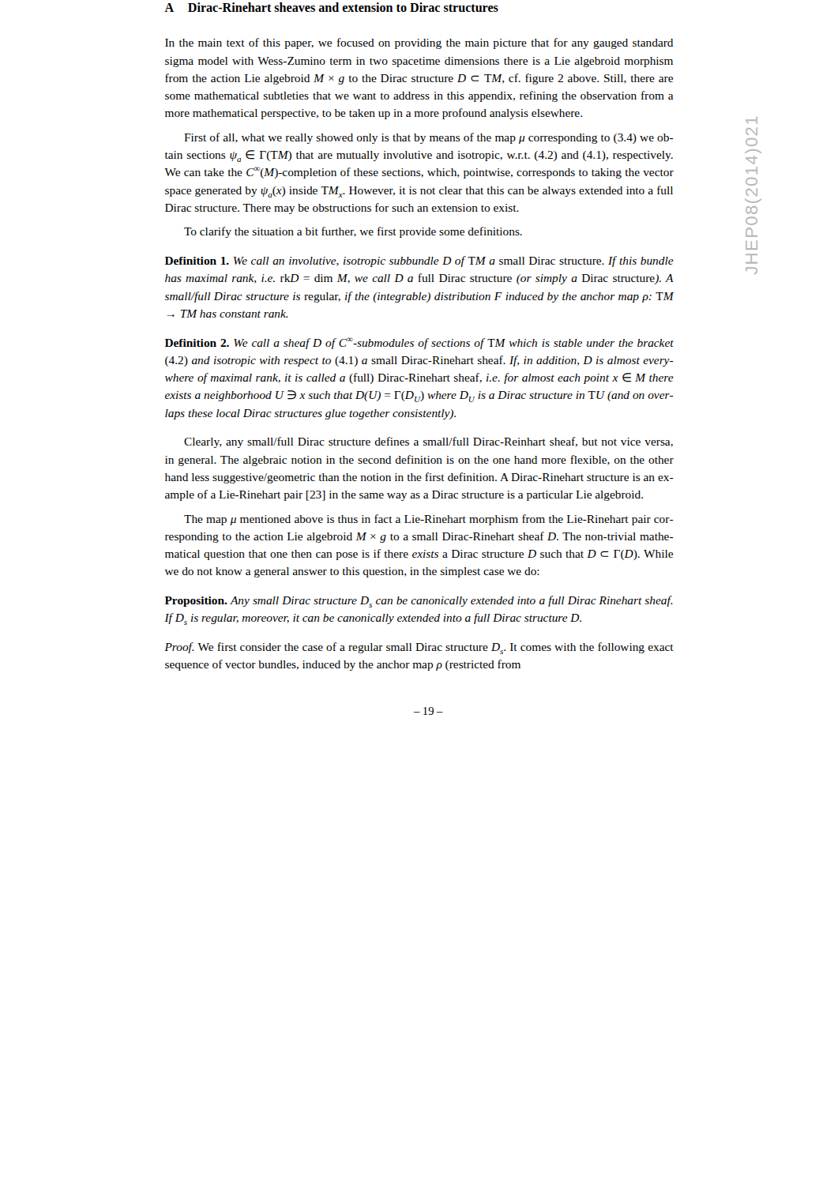JHEP08(2014)021
ADirac-Rinehart sheaves and extension to Dirac structures
In the main text of this paper, we focused on providing the main picture that for any gauged standard sigma model with Wess-Zumino term in two spacetime dimensions there is a Lie algebroid morphism from the action Lie algebroid M × g to the Dirac structure D ⊂ TM, cf. figure 2 above. Still, there are some mathematical subtleties that we want to address in this appendix, refining the observation from a more mathematical perspective, to be taken up in a more profound analysis elsewhere.
First of all, what we really showed only is that by means of the map μ corresponding to (3.4) we obtain sections ψa ∈ Γ(TM) that are mutually involutive and isotropic, w.r.t. (4.2) and (4.1), respectively. We can take the C∞(M)-completion of these sections, which, pointwise, corresponds to taking the vector space generated by ψa(x) inside TMx. However, it is not clear that this can be always extended into a full Dirac structure. There may be obstructions for such an extension to exist.
To clarify the situation a bit further, we first provide some definitions.
Definition 1. We call an involutive, isotropic subbundle D of TM a small Dirac structure. If this bundle has maximal rank, i.e. rkD = dim M, we call D a full Dirac structure (or simply a Dirac structure). A small/full Dirac structure is regular, if the (integrable) distribution F induced by the anchor map ρ: TM → TM has constant rank.
Definition 2. We call a sheaf D of C∞-submodules of sections of TM which is stable under the bracket (4.2) and isotropic with respect to (4.1) a small Dirac-Rinehart sheaf. If, in addition, D is almost everywhere of maximal rank, it is called a (full) Dirac-Rinehart sheaf, i.e. for almost each point x ∈ M there exists a neighborhood U ∋ x such that D(U) = Γ(DU) where DU is a Dirac structure in TU (and on overlaps these local Dirac structures glue together consistently).
Clearly, any small/full Dirac structure defines a small/full Dirac-Reinhart sheaf, but not vice versa, in general. The algebraic notion in the second definition is on the one hand more flexible, on the other hand less suggestive/geometric than the notion in the first definition. A Dirac-Rinehart structure is an example of a Lie-Rinehart pair [23] in the same way as a Dirac structure is a particular Lie algebroid.
The map μ mentioned above is thus in fact a Lie-Rinehart morphism from the Lie-Rinehart pair corresponding to the action Lie algebroid M × g to a small Dirac-Rinehart sheaf D. The non-trivial mathematical question that one then can pose is if there exists a Dirac structure D such that D ⊂ Γ(D). While we do not know a general answer to this question, in the simplest case we do:
Proposition. Any small Dirac structure Ds can be canonically extended into a full Dirac Rinehart sheaf. If Ds is regular, moreover, it can be canonically extended into a full Dirac structure D.
Proof. We first consider the case of a regular small Dirac structure Ds. It comes with the following exact sequence of vector bundles, induced by the anchor map ρ (restricted from
– 19 –